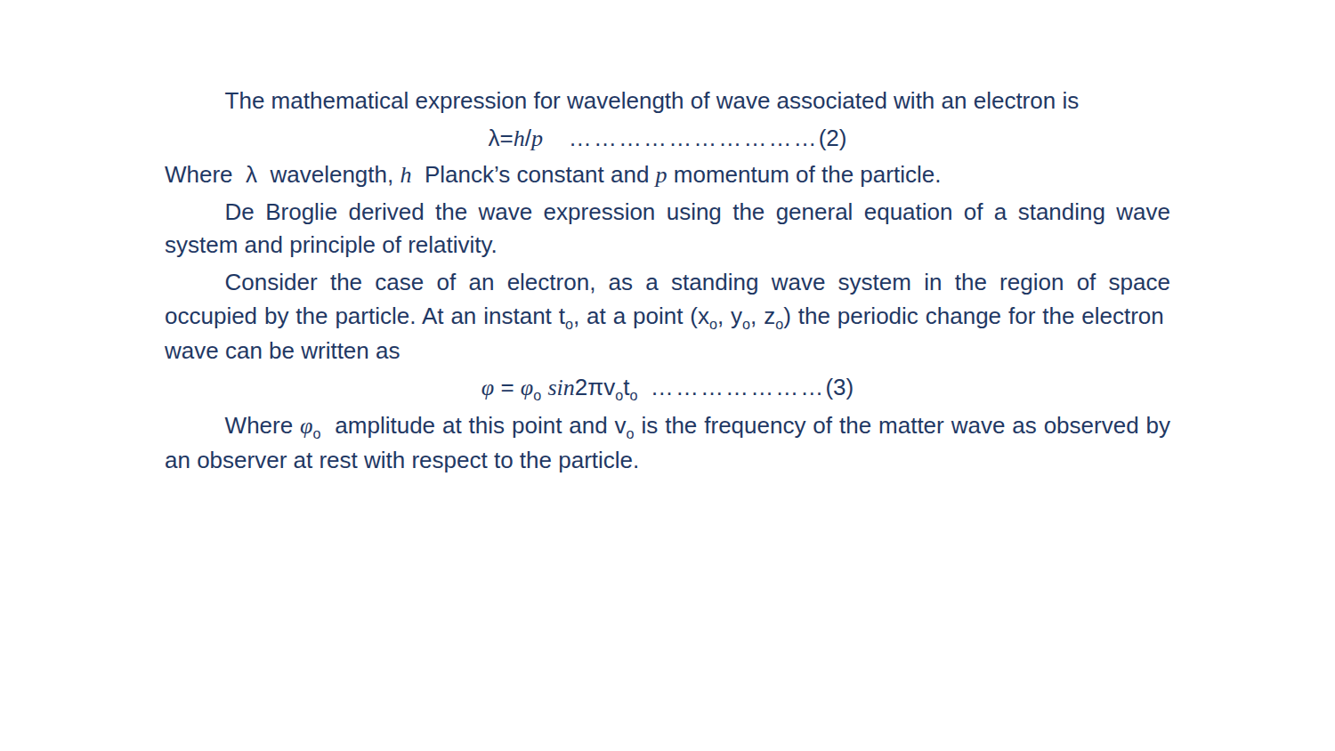The mathematical expression for wavelength of wave associated with an electron is
λ=h/p …………………………(2)
Where λ wavelength, h Planck’s constant and p momentum of the particle.
De Broglie derived the wave expression using the general equation of a standing wave system and principle of relativity.
Consider the case of an electron, as a standing wave system in the region of space occupied by the particle. At an instant to, at a point (xo, yo, zo) the periodic change for the electron wave can be written as
φ = φo sin2πvoto …………………(3)
Where φo amplitude at this point and vo is the frequency of the matter wave as observed by an observer at rest with respect to the particle.